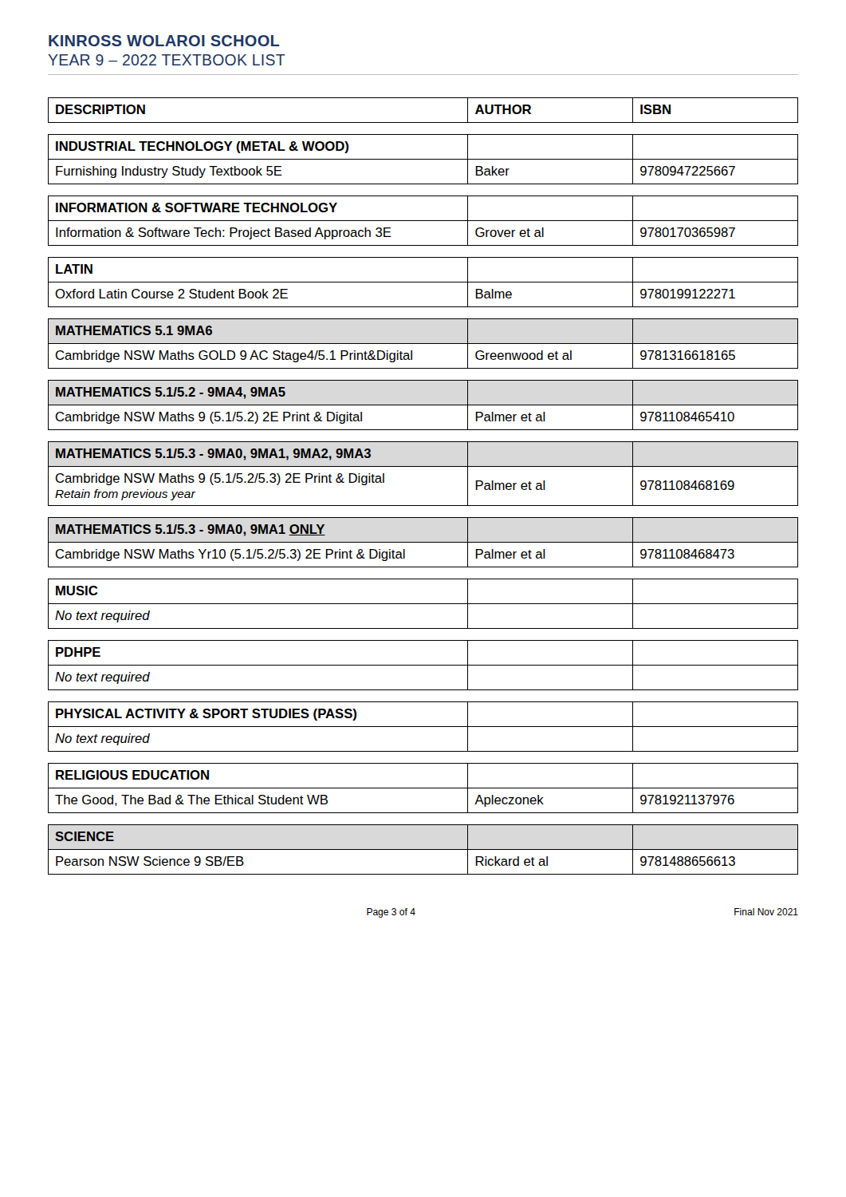KINROSS WOLAROI SCHOOL
YEAR 9 – 2022 TEXTBOOK LIST
| DESCRIPTION | AUTHOR | ISBN |
| INDUSTRIAL TECHNOLOGY (METAL & WOOD) | | |
| Furnishing Industry Study Textbook 5E | Baker | 9780947225667 |
| INFORMATION & SOFTWARE TECHNOLOGY | | |
| Information & Software Tech: Project Based Approach 3E | Grover et al | 9780170365987 |
| LATIN | | |
| Oxford Latin Course 2 Student Book 2E | Balme | 9780199122271 |
| MATHEMATICS 5.1 9MA6 | | |
| Cambridge NSW Maths GOLD 9 AC Stage4/5.1 Print&Digital | Greenwood et al | 9781316618165 |
| MATHEMATICS 5.1/5.2 - 9MA4, 9MA5 | | |
| Cambridge NSW Maths 9 (5.1/5.2) 2E Print & Digital | Palmer et al | 9781108465410 |
| MATHEMATICS 5.1/5.3 - 9MA0, 9MA1, 9MA2, 9MA3 | | |
| Cambridge NSW Maths 9 (5.1/5.2/5.3) 2E Print & Digital Retain from previous year | Palmer et al | 9781108468169 |
| MATHEMATICS 5.1/5.3 - 9MA0, 9MA1 ONLY | | |
| Cambridge NSW Maths Yr10 (5.1/5.2/5.3) 2E Print & Digital | Palmer et al | 9781108468473 |
| MUSIC | | |
| No text required | | |
| PDHPE | | |
| No text required | | |
| PHYSICAL ACTIVITY & SPORT STUDIES (PASS) | | |
| No text required | | |
| RELIGIOUS EDUCATION | | |
| The Good, The Bad & The Ethical Student WB | Apleczonek | 9781921137976 |
| SCIENCE | | |
| Pearson NSW Science 9 SB/EB | Rickard et al | 9781488656613 |
Page 3 of 4
Final Nov 2021